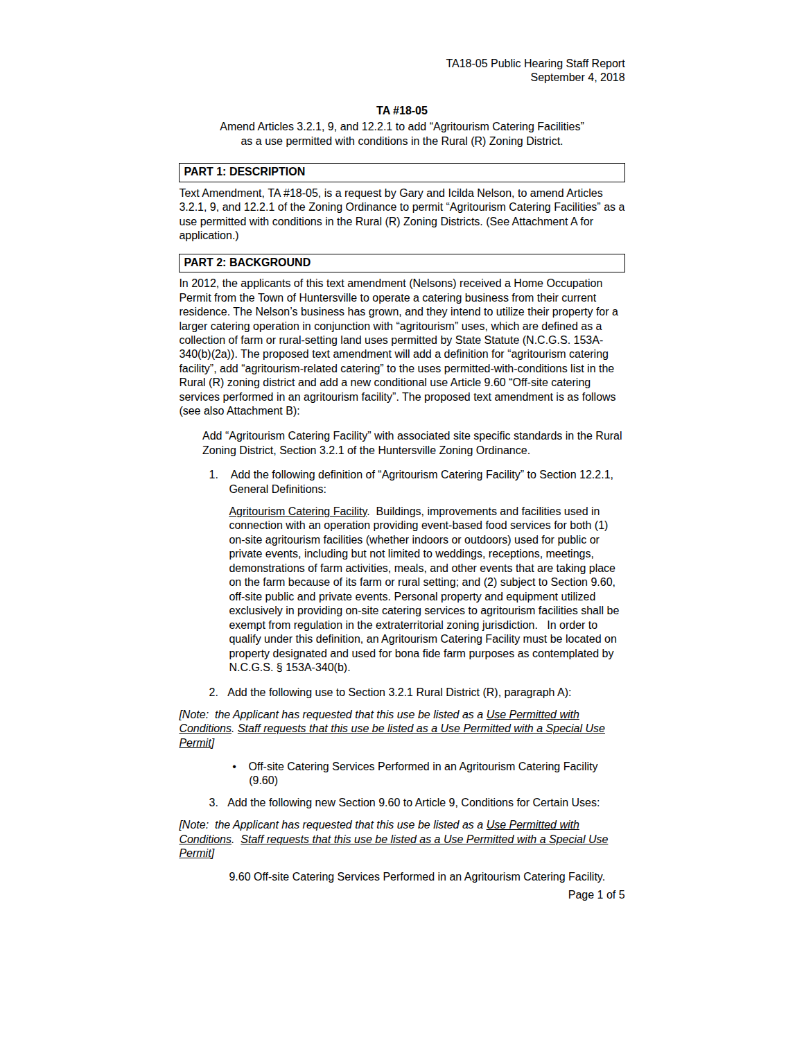TA18-05 Public Hearing Staff Report
September 4, 2018
TA #18-05
Amend Articles 3.2.1, 9, and 12.2.1 to add “Agritourism Catering Facilities”
as a use permitted with conditions in the Rural (R) Zoning District.
PART 1: DESCRIPTION
Text Amendment, TA #18-05, is a request by Gary and Icilda Nelson, to amend Articles 3.2.1, 9, and 12.2.1 of the Zoning Ordinance to permit “Agritourism Catering Facilities” as a use permitted with conditions in the Rural (R) Zoning Districts. (See Attachment A for application.)
PART 2: BACKGROUND
In 2012, the applicants of this text amendment (Nelsons) received a Home Occupation Permit from the Town of Huntersville to operate a catering business from their current residence. The Nelson’s business has grown, and they intend to utilize their property for a larger catering operation in conjunction with “agritourism” uses, which are defined as a collection of farm or rural-setting land uses permitted by State Statute (N.C.G.S. 153A-340(b)(2a)). The proposed text amendment will add a definition for “agritourism catering facility”, add “agritourism-related catering” to the uses permitted-with-conditions list in the Rural (R) zoning district and add a new conditional use Article 9.60 “Off-site catering services performed in an agritourism facility”. The proposed text amendment is as follows (see also Attachment B):
Add “Agritourism Catering Facility” with associated site specific standards in the Rural Zoning District, Section 3.2.1 of the Huntersville Zoning Ordinance.
1. Add the following definition of “Agritourism Catering Facility” to Section 12.2.1, General Definitions:
Agritourism Catering Facility. Buildings, improvements and facilities used in connection with an operation providing event-based food services for both (1) on-site agritourism facilities (whether indoors or outdoors) used for public or private events, including but not limited to weddings, receptions, meetings, demonstrations of farm activities, meals, and other events that are taking place on the farm because of its farm or rural setting; and (2) subject to Section 9.60, off-site public and private events. Personal property and equipment utilized exclusively in providing on-site catering services to agritourism facilities shall be exempt from regulation in the extraterritorial zoning jurisdiction. In order to qualify under this definition, an Agritourism Catering Facility must be located on property designated and used for bona fide farm purposes as contemplated by N.C.G.S. § 153A-340(b).
2. Add the following use to Section 3.2.1 Rural District (R), paragraph A):
[Note: the Applicant has requested that this use be listed as a Use Permitted with Conditions. Staff requests that this use be listed as a Use Permitted with a Special Use Permit]
• Off-site Catering Services Performed in an Agritourism Catering Facility (9.60)
3. Add the following new Section 9.60 to Article 9, Conditions for Certain Uses:
[Note: the Applicant has requested that this use be listed as a Use Permitted with Conditions. Staff requests that this use be listed as a Use Permitted with a Special Use Permit]
9.60 Off-site Catering Services Performed in an Agritourism Catering Facility.
Page 1 of 5